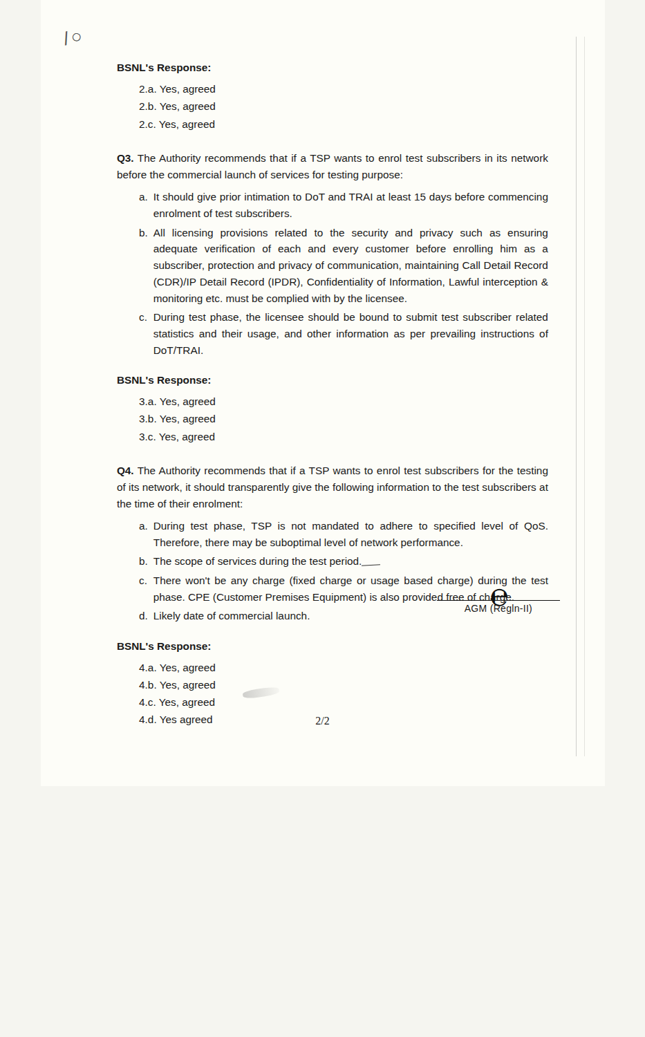/ ○
BSNL's Response:
2.a. Yes, agreed
2.b. Yes, agreed
2.c. Yes, agreed
Q3. The Authority recommends that if a TSP wants to enrol test subscribers in its network before the commercial launch of services for testing purpose:
a. It should give prior intimation to DoT and TRAI at least 15 days before commencing enrolment of test subscribers.
b. All licensing provisions related to the security and privacy such as ensuring adequate verification of each and every customer before enrolling him as a subscriber, protection and privacy of communication, maintaining Call Detail Record (CDR)/IP Detail Record (IPDR), Confidentiality of Information, Lawful interception & monitoring etc. must be complied with by the licensee.
c. During test phase, the licensee should be bound to submit test subscriber related statistics and their usage, and other information as per prevailing instructions of DoT/TRAI.
BSNL's Response:
3.a. Yes, agreed
3.b. Yes, agreed
3.c. Yes, agreed
Q4. The Authority recommends that if a TSP wants to enrol test subscribers for the testing of its network, it should transparently give the following information to the test subscribers at the time of their enrolment:
a. During test phase, TSP is not mandated to adhere to specified level of QoS. Therefore, there may be suboptimal level of network performance.
b. The scope of services during the test period.
c. There won't be any charge (fixed charge or usage based charge) during the test phase. CPE (Customer Premises Equipment) is also provided free of charge.
d. Likely date of commercial launch.
BSNL's Response:
4.a. Yes, agreed
4.b. Yes, agreed
4.c. Yes, agreed
4.d. Yes agreed
℮
AGM (Regln-II)
2/2